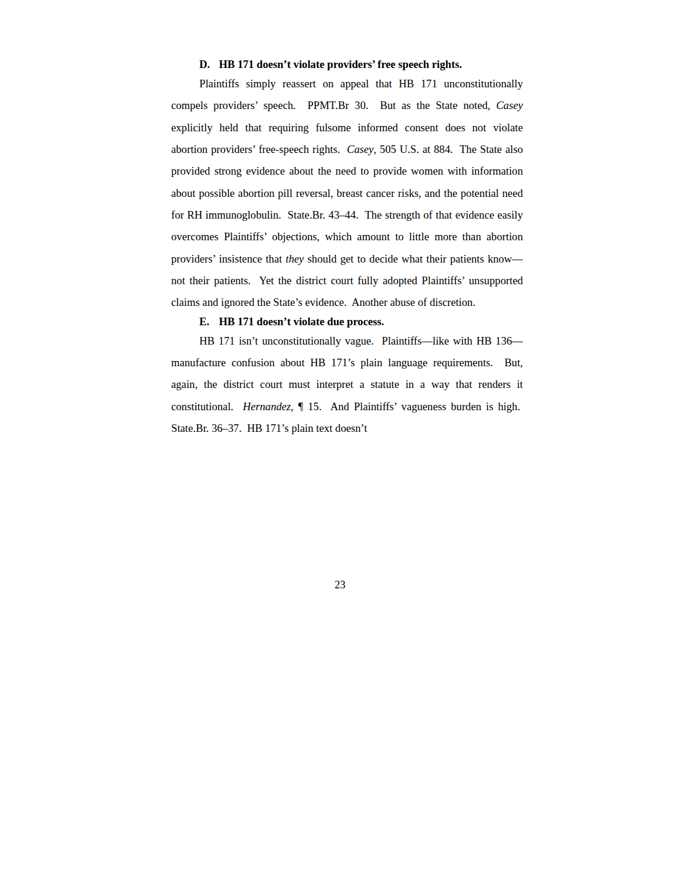D. HB 171 doesn’t violate providers’ free speech rights.
Plaintiffs simply reassert on appeal that HB 171 unconstitutionally compels providers’ speech. PPMT.Br 30. But as the State noted, Casey explicitly held that requiring fulsome informed consent does not violate abortion providers’ free-speech rights. Casey, 505 U.S. at 884. The State also provided strong evidence about the need to provide women with information about possible abortion pill reversal, breast cancer risks, and the potential need for RH immunoglobulin. State.Br. 43–44. The strength of that evidence easily overcomes Plaintiffs’ objections, which amount to little more than abortion providers’ insistence that they should get to decide what their patients know—not their patients. Yet the district court fully adopted Plaintiffs’ unsupported claims and ignored the State’s evidence. Another abuse of discretion.
E. HB 171 doesn’t violate due process.
HB 171 isn’t unconstitutionally vague. Plaintiffs—like with HB 136—manufacture confusion about HB 171’s plain language requirements. But, again, the district court must interpret a statute in a way that renders it constitutional. Hernandez, ¶ 15. And Plaintiffs’ vagueness burden is high. State.Br. 36–37. HB 171’s plain text doesn’t
23